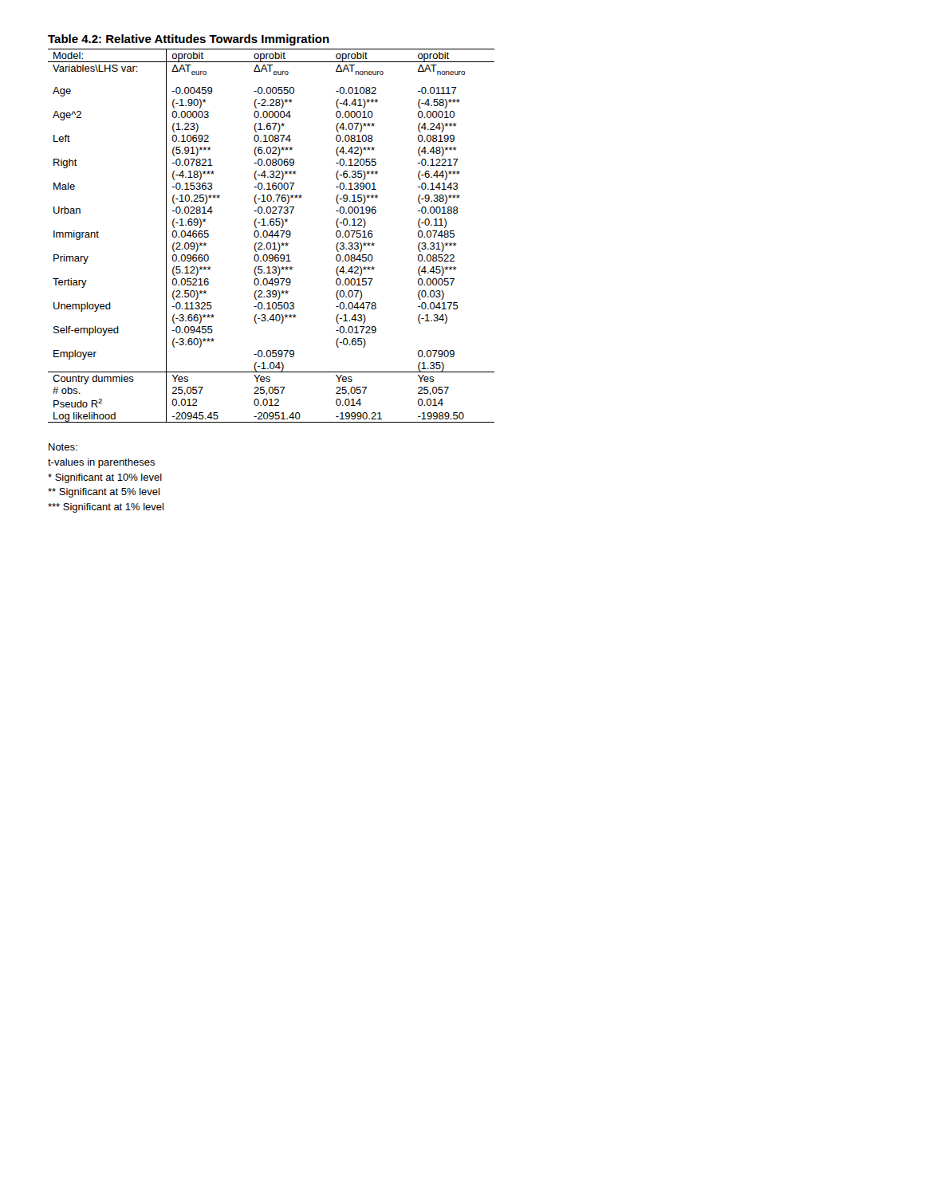Table 4.2: Relative Attitudes Towards Immigration
| Model: | oprobit | oprobit | oprobit | oprobit |
| Variables\LHS var: | ΔAT euro | ΔAT euro | ΔAT noneuro | ΔAT noneuro |
| Age | -0.00459 | -0.00550 | -0.01082 | -0.01117 |
| | (-1.90)* | (-2.28)** | (-4.41)*** | (-4.58)*** |
| Age^2 | 0.00003 | 0.00004 | 0.00010 | 0.00010 |
| | (1.23) | (1.67)* | (4.07)*** | (4.24)*** |
| Left | 0.10692 | 0.10874 | 0.08108 | 0.08199 |
| | (5.91)*** | (6.02)*** | (4.42)*** | (4.48)*** |
| Right | -0.07821 | -0.08069 | -0.12055 | -0.12217 |
| | (-4.18)*** | (-4.32)*** | (-6.35)*** | (-6.44)*** |
| Male | -0.15363 | -0.16007 | -0.13901 | -0.14143 |
| | (-10.25)*** | (-10.76)*** | (-9.15)*** | (-9.38)*** |
| Urban | -0.02814 | -0.02737 | -0.00196 | -0.00188 |
| | (-1.69)* | (-1.65)* | (-0.12) | (-0.11) |
| Immigrant | 0.04665 | 0.04479 | 0.07516 | 0.07485 |
| | (2.09)** | (2.01)** | (3.33)*** | (3.31)*** |
| Primary | 0.09660 | 0.09691 | 0.08450 | 0.08522 |
| | (5.12)*** | (5.13)*** | (4.42)*** | (4.45)*** |
| Tertiary | 0.05216 | 0.04979 | 0.00157 | 0.00057 |
| | (2.50)** | (2.39)** | (0.07) | (0.03) |
| Unemployed | -0.11325 | -0.10503 | -0.04478 | -0.04175 |
| | (-3.66)*** | (-3.40)*** | (-1.43) | (-1.34) |
| Self-employed | -0.09455 | | -0.01729 | |
| | (-3.60)*** | | (-0.65) | |
| Employer | | -0.05979 | | 0.07909 |
| | | (-1.04) | | (1.35) |
| Country dummies | Yes | Yes | Yes | Yes |
| # obs. | 25,057 | 25,057 | 25,057 | 25,057 |
| Pseudo R 2 | 0.012 | 0.012 | 0.014 | 0.014 |
| Log likelihood | -20945.45 | -20951.40 | -19990.21 | -19989.50 |
Notes:
t-values in parentheses
* Significant at 10% level
** Significant at 5% level
*** Significant at 1% level